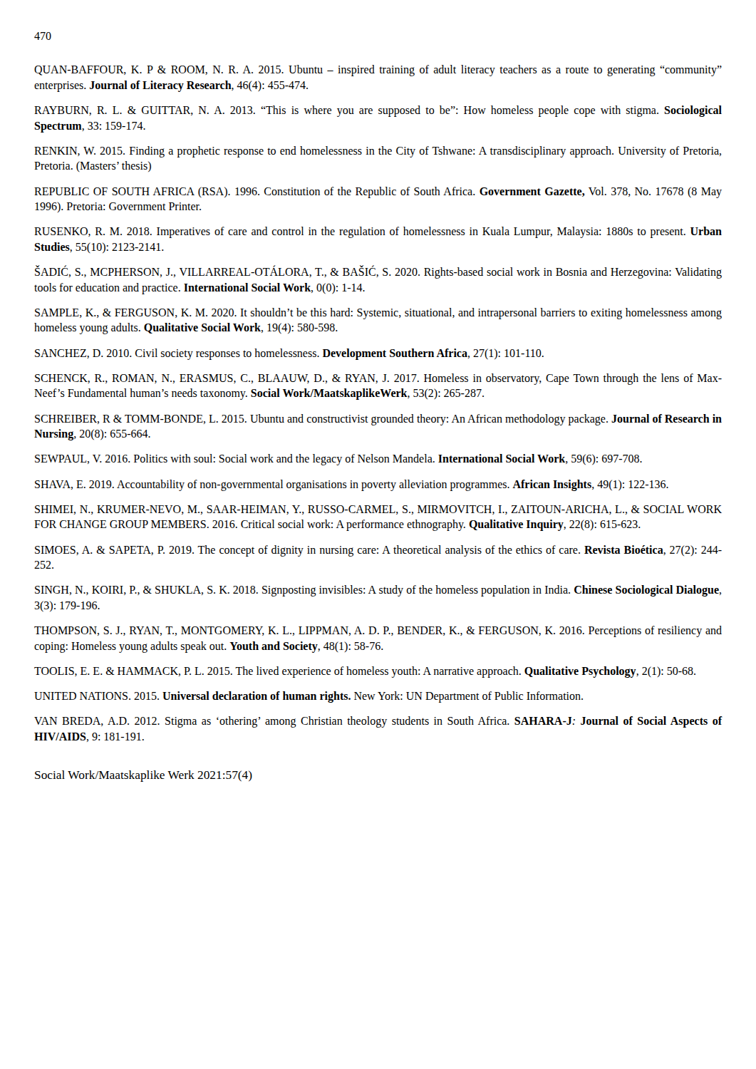470
QUAN-BAFFOUR, K. P & ROOM, N. R. A. 2015. Ubuntu – inspired training of adult literacy teachers as a route to generating “community” enterprises. Journal of Literacy Research, 46(4): 455-474.
RAYBURN, R. L. & GUITTAR, N. A. 2013. “This is where you are supposed to be”: How homeless people cope with stigma. Sociological Spectrum, 33: 159-174.
RENKIN, W. 2015. Finding a prophetic response to end homelessness in the City of Tshwane: A transdisciplinary approach. University of Pretoria, Pretoria. (Masters’ thesis)
REPUBLIC OF SOUTH AFRICA (RSA). 1996. Constitution of the Republic of South Africa. Government Gazette, Vol. 378, No. 17678 (8 May 1996). Pretoria: Government Printer.
RUSENKO, R. M. 2018. Imperatives of care and control in the regulation of homelessness in Kuala Lumpur, Malaysia: 1880s to present. Urban Studies, 55(10): 2123-2141.
ŠADIĆ, S., MCPHERSON, J., VILLARREAL-OTÁLORA, T., & BAŠIĆ, S. 2020. Rights-based social work in Bosnia and Herzegovina: Validating tools for education and practice. International Social Work, 0(0): 1-14.
SAMPLE, K., & FERGUSON, K. M. 2020. It shouldn’t be this hard: Systemic, situational, and intrapersonal barriers to exiting homelessness among homeless young adults. Qualitative Social Work, 19(4): 580-598.
SANCHEZ, D. 2010. Civil society responses to homelessness. Development Southern Africa, 27(1): 101-110.
SCHENCK, R., ROMAN, N., ERASMUS, C., BLAAUW, D., & RYAN, J. 2017. Homeless in observatory, Cape Town through the lens of Max-Neef’s Fundamental human’s needs taxonomy. Social Work/MaatskaplikeWerk, 53(2): 265-287.
SCHREIBER, R & TOMM-BONDE, L. 2015. Ubuntu and constructivist grounded theory: An African methodology package. Journal of Research in Nursing, 20(8): 655-664.
SEWPAUL, V. 2016. Politics with soul: Social work and the legacy of Nelson Mandela. International Social Work, 59(6): 697-708.
SHAVA, E. 2019. Accountability of non-governmental organisations in poverty alleviation programmes. African Insights, 49(1): 122-136.
SHIMEI, N., KRUMER-NEVO, M., SAAR-HEIMAN, Y., RUSSO-CARMEL, S., MIRMOVITCH, I., ZAITOUN-ARICHA, L., & SOCIAL WORK FOR CHANGE GROUP MEMBERS. 2016. Critical social work: A performance ethnography. Qualitative Inquiry, 22(8): 615-623.
SIMOES, A. & SAPETA, P. 2019. The concept of dignity in nursing care: A theoretical analysis of the ethics of care. Revista Bioética, 27(2): 244-252.
SINGH, N., KOIRI, P., & SHUKLA, S. K. 2018. Signposting invisibles: A study of the homeless population in India. Chinese Sociological Dialogue, 3(3): 179-196.
THOMPSON, S. J., RYAN, T., MONTGOMERY, K. L., LIPPMAN, A. D. P., BENDER, K., & FERGUSON, K. 2016. Perceptions of resiliency and coping: Homeless young adults speak out. Youth and Society, 48(1): 58-76.
TOOLIS, E. E. & HAMMACK, P. L. 2015. The lived experience of homeless youth: A narrative approach. Qualitative Psychology, 2(1): 50-68.
UNITED NATIONS. 2015. Universal declaration of human rights. New York: UN Department of Public Information.
VAN BREDA, A.D. 2012. Stigma as ‘othering’ among Christian theology students in South Africa. SAHARA-J: Journal of Social Aspects of HIV/AIDS, 9: 181-191.
Social Work/Maatskaplike Werk 2021:57(4)